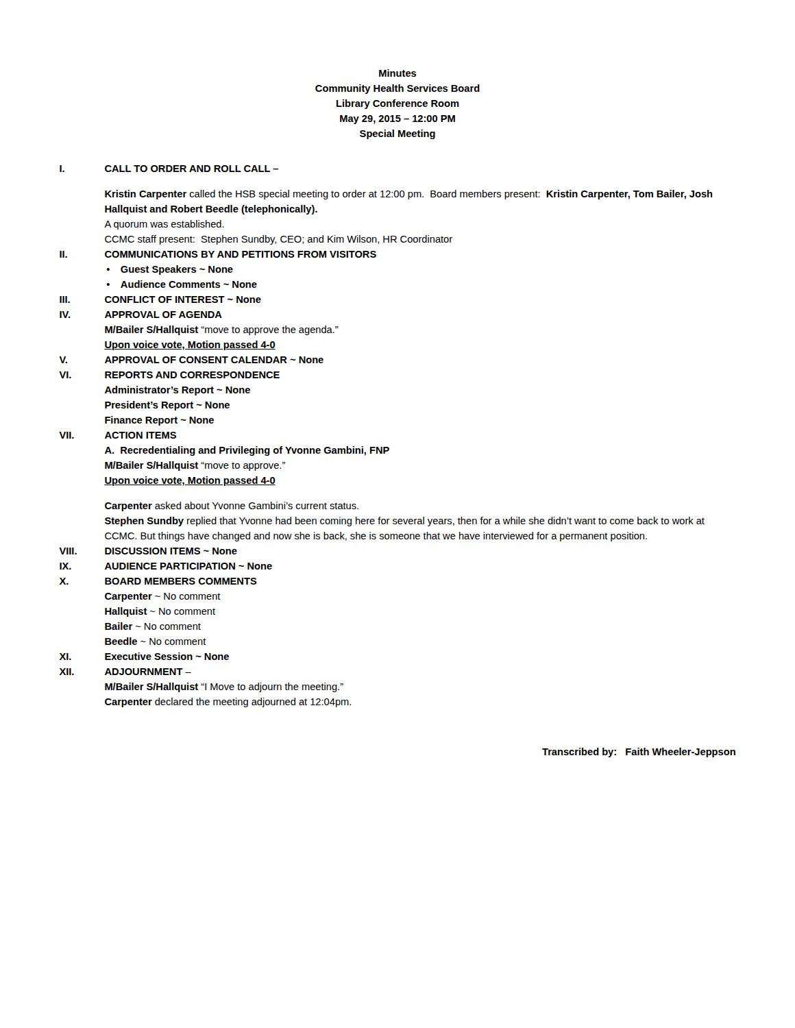Minutes
Community Health Services Board
Library Conference Room
May 29, 2015 – 12:00 PM
Special Meeting
| I. | CALL TO ORDER AND ROLL CALL – Kristin Carpenter called the HSB special meeting to order at 12:00 pm. Board members present: Kristin Carpenter, Tom Bailer, Josh Hallquist and Robert Beedle (telephonically). A quorum was established. CCMC staff present: Stephen Sundby, CEO; and Kim Wilson, HR Coordinator |
| II. | COMMUNICATIONS BY AND PETITIONS FROM VISITORS Guest Speakers ~ None Audience Comments ~ None |
| III. | CONFLICT OF INTEREST ~ None |
| IV. | APPROVAL OF AGENDA M/Bailer S/Hallquist “move to approve the agenda.” Upon voice vote, Motion passed 4-0 |
| V. | APPROVAL OF CONSENT CALENDAR ~ None |
| VI. | REPORTS AND CORRESPONDENCE Administrator’s Report ~ None President’s Report ~ None Finance Report ~ None |
| VII. | ACTION ITEMS A. Recredentialing and Privileging of Yvonne Gambini, FNP M/Bailer S/Hallquist “move to approve.” Upon voice vote, Motion passed 4-0 Carpenter asked about Yvonne Gambini’s current status. Stephen Sundby replied that Yvonne had been coming here for several years, then for a while she didn’t want to come back to work at CCMC. But things have changed and now she is back, she is someone that we have interviewed for a permanent position. |
| VIII. | DISCUSSION ITEMS ~ None |
| IX. | AUDIENCE PARTICIPATION ~ None |
| X. | BOARD MEMBERS COMMENTS Carpenter ~ No comment Hallquist ~ No comment Bailer ~ No comment Beedle ~ No comment |
| XI. | Executive Session ~ None |
| XII. | ADJOURNMENT – M/Bailer S/Hallquist “I Move to adjourn the meeting.” Carpenter declared the meeting adjourned at 12:04pm. |
Transcribed by: Faith Wheeler-Jeppson